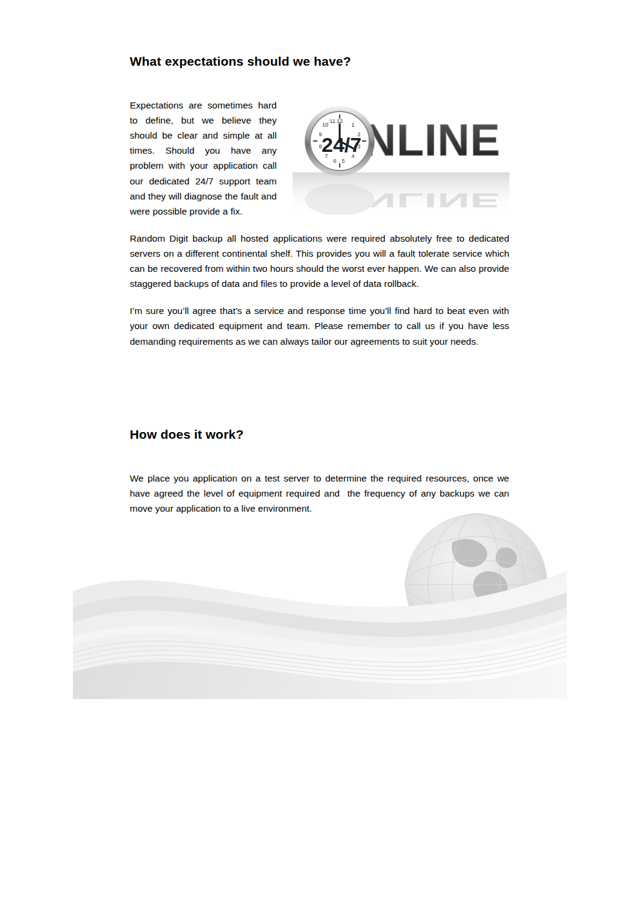What expectations should we have?
NLINE NLINE 12 1 2 3 4 5 6 7 8 9 10 11 24/7 NLINE
Expectations are sometimes hard to define, but we believe they should be clear and simple at all times. Should you have any problem with your application call our dedicated 24/7 support team and they will diagnose the fault and were possible provide a fix.
Random Digit backup all hosted applications were required absolutely free to dedicated servers on a different continental shelf. This provides you will a fault tolerate service which can be recovered from within two hours should the worst ever happen. We can also provide staggered backups of data and files to provide a level of data rollback.
I’m sure you’ll agree that’s a service and response time you’ll find hard to beat even with your own dedicated equipment and team. Please remember to call us if you have less demanding requirements as we can always tailor our agreements to suit your needs.
How does it work?
We place you application on a test server to determine the required resources, once we have agreed the level of equipment required and the frequency of any backups we can move your application to a live environment.